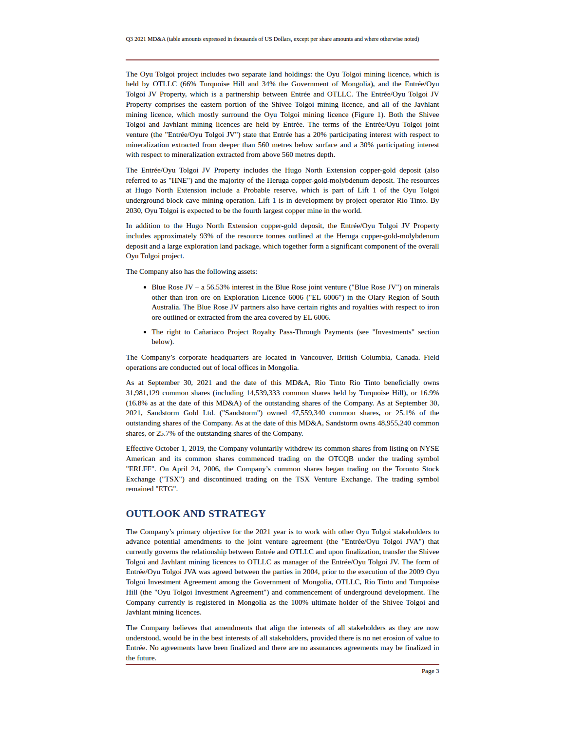Q3 2021 MD&A (table amounts expressed in thousands of US Dollars, except per share amounts and where otherwise noted)
The Oyu Tolgoi project includes two separate land holdings: the Oyu Tolgoi mining licence, which is held by OTLLC (66% Turquoise Hill and 34% the Government of Mongolia), and the Entrée/Oyu Tolgoi JV Property, which is a partnership between Entrée and OTLLC. The Entrée/Oyu Tolgoi JV Property comprises the eastern portion of the Shivee Tolgoi mining licence, and all of the Javhlant mining licence, which mostly surround the Oyu Tolgoi mining licence (Figure 1). Both the Shivee Tolgoi and Javhlant mining licences are held by Entrée. The terms of the Entrée/Oyu Tolgoi joint venture (the "Entrée/Oyu Tolgoi JV") state that Entrée has a 20% participating interest with respect to mineralization extracted from deeper than 560 metres below surface and a 30% participating interest with respect to mineralization extracted from above 560 metres depth.
The Entrée/Oyu Tolgoi JV Property includes the Hugo North Extension copper-gold deposit (also referred to as "HNE") and the majority of the Heruga copper-gold-molybdenum deposit. The resources at Hugo North Extension include a Probable reserve, which is part of Lift 1 of the Oyu Tolgoi underground block cave mining operation. Lift 1 is in development by project operator Rio Tinto. By 2030, Oyu Tolgoi is expected to be the fourth largest copper mine in the world.
In addition to the Hugo North Extension copper-gold deposit, the Entrée/Oyu Tolgoi JV Property includes approximately 93% of the resource tonnes outlined at the Heruga copper-gold-molybdenum deposit and a large exploration land package, which together form a significant component of the overall Oyu Tolgoi project.
The Company also has the following assets:
Blue Rose JV – a 56.53% interest in the Blue Rose joint venture ("Blue Rose JV") on minerals other than iron ore on Exploration Licence 6006 ("EL 6006") in the Olary Region of South Australia. The Blue Rose JV partners also have certain rights and royalties with respect to iron ore outlined or extracted from the area covered by EL 6006.
The right to Cañariaco Project Royalty Pass-Through Payments (see "Investments" section below).
The Company’s corporate headquarters are located in Vancouver, British Columbia, Canada. Field operations are conducted out of local offices in Mongolia.
As at September 30, 2021 and the date of this MD&A, Rio Tinto Rio Tinto beneficially owns 31,981,129 common shares (including 14,539,333 common shares held by Turquoise Hill), or 16.9% (16.8% as at the date of this MD&A) of the outstanding shares of the Company. As at September 30, 2021, Sandstorm Gold Ltd. ("Sandstorm") owned 47,559,340 common shares, or 25.1% of the outstanding shares of the Company. As at the date of this MD&A, Sandstorm owns 48,955,240 common shares, or 25.7% of the outstanding shares of the Company.
Effective October 1, 2019, the Company voluntarily withdrew its common shares from listing on NYSE American and its common shares commenced trading on the OTCQB under the trading symbol "ERLFF". On April 24, 2006, the Company’s common shares began trading on the Toronto Stock Exchange ("TSX") and discontinued trading on the TSX Venture Exchange. The trading symbol remained "ETG".
OUTLOOK AND STRATEGY
The Company’s primary objective for the 2021 year is to work with other Oyu Tolgoi stakeholders to advance potential amendments to the joint venture agreement (the "Entrée/Oyu Tolgoi JVA") that currently governs the relationship between Entrée and OTLLC and upon finalization, transfer the Shivee Tolgoi and Javhlant mining licences to OTLLC as manager of the Entrée/Oyu Tolgoi JV. The form of Entrée/Oyu Tolgoi JVA was agreed between the parties in 2004, prior to the execution of the 2009 Oyu Tolgoi Investment Agreement among the Government of Mongolia, OTLLC, Rio Tinto and Turquoise Hill (the "Oyu Tolgoi Investment Agreement") and commencement of underground development. The Company currently is registered in Mongolia as the 100% ultimate holder of the Shivee Tolgoi and Javhlant mining licences.
The Company believes that amendments that align the interests of all stakeholders as they are now understood, would be in the best interests of all stakeholders, provided there is no net erosion of value to Entrée. No agreements have been finalized and there are no assurances agreements may be finalized in the future.
Page 3